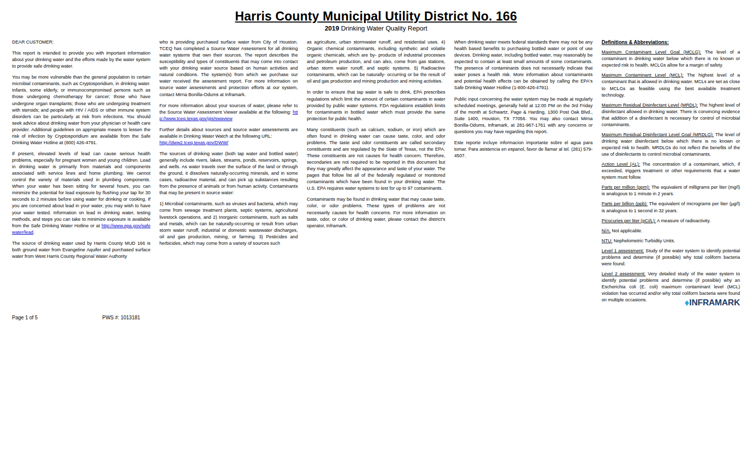Harris County Municipal Utility District No. 166
2019 Drinking Water Quality Report
DEAR CUSTOMER:
This report is intended to provide you with important information about your drinking water and the efforts made by the water system to provide safe drinking water.
You may be more vulnerable than the general population to certain microbial contaminants, such as Cryptosporidium, in drinking water. Infants, some elderly, or immunocompromised persons such as those undergoing chemotherapy for cancer; those who have undergone organ transplants; those who are undergoing treatment with steroids; and people with HIV / AIDS or other immune system disorders can be particularly at risk from infections. You should seek advice about drinking water from your physician or health care provider. Additional guidelines on appropriate means to lessen the risk of infection by Cryptosporidium are available from the Safe Drinking Water Hotline at (800) 426-4791.
If present, elevated levels of lead can cause serious health problems, especially for pregnant women and young children. Lead in drinking water is primarily from materials and components associated with service lines and home plumbing. We cannot control the variety of materials used in plumbing components. When your water has been sitting for several hours, you can minimize the potential for lead exposure by flushing your tap for 30 seconds to 2 minutes before using water for drinking or cooking. If you are concerned about lead in your water, you may wish to have your water tested. Information on lead in drinking water, testing methods, and steps you can take to minimize exposure is available from the Safe Drinking Water Hotline or at http://www.epa.gov/safewater/lead.
The source of drinking water used by Harris County MUD 166 is both ground water from Evangeline Aquifer and purchased surface water from West Harris County Regional Water Authority
who is providing purchased surface water from City of Houston. TCEQ has completed a Source Water Assessment for all drinking water systems that own their sources. The report describes the susceptibility and types of constituents that may come into contact with your drinking water source based on human activities and natural conditions. The system(s) from which we purchase our water received the assessment report. For more information on source water assessments and protection efforts at our system, contact Mirna Bonilla-Odums at Inframark.
For more information about your sources of water, please refer to the Source Water Assessment Viewer available at the following: http://www.tceq.texas.gov/gis/swaview
Further details about sources and source water assessments are available in Drinking Water Watch at the following URL:
http://dww2.tceq.texas.gov/DWW/
The sources of drinking water (both tap water and bottled water) generally include rivers, lakes, streams, ponds, reservoirs, springs, and wells. As water travels over the surface of the land or through the ground, it dissolves naturally-occurring minerals, and in some cases, radioactive material, and can pick up substances resulting from the presence of animals or from human activity. Contaminants that may be present in source water:
1) Microbial contaminants, such as viruses and bacteria, which may come from sewage treatment plants, septic systems, agricultural livestock operations, and 2) Inorganic contaminants, such as salts and metals, which can be naturally-occurring or result from urban storm water runoff, industrial or domestic wastewater discharges, oil and gas production, mining, or farming. 3) Pesticides and herbicides, which may come from a variety of sources such
as agriculture, urban stormwater runoff, and residential uses. 4) Organic chemical contaminants, including synthetic and volatile organic chemicals, which are by- products of industrial processes and petroleum production, and can also, come from gas stations, urban storm water runoff, and septic systems. 5) Radioactive contaminants, which can be naturally- occurring or be the result of oil and gas production and mining production and mining activities.
In order to ensure that tap water is safe to drink, EPA prescribes regulations which limit the amount of certain contaminants in water provided by public water systems. FDA regulations establish limits for contaminants in bottled water which must provide the same protection for public health.
Many constituents (such as calcium, sodium, or iron) which are often found in drinking water can cause taste, color, and odor problems. The taste and odor constituents are called secondary constituents and are regulated by the State of Texas, not the EPA. These constituents are not causes for health concern. Therefore, secondaries are not required to be reported in this document but they may greatly affect the appearance and taste of your water. The pages that follow list all of the federally regulated or monitored contaminants which have been found in your drinking water. The U.S. EPA requires water systems to test for up to 97 contaminants.
Contaminants may be found in drinking water that may cause taste, color, or odor problems. These types of problems are not necessarily causes for health concerns. For more information on taste, odor, or color of drinking water, please contact the district's operator, Inframark.
When drinking water meets federal standards there may not be any health based benefits to purchasing bottled water or point of use devices. Drinking water, including bottled water, may reasonably be expected to contain at least small amounts of some contaminants. The presence of contaminants does not necessarily indicate that water poses a health risk. More information about contaminants and potential health effects can be obtained by calling the EPA's Safe Drinking Water Hotline (1-800-426-4791).
Public input concerning the water system may be made at regularly scheduled meetings, generally held at 12:00 PM on the 3rd Friday of the month at Schwartz, Page & Harding, 1300 Post Oak Blvd., Suite 1400, Houston, TX 77056. You may also contact Mirna Bonilla-Odums, Inframark, at 281-967-1761 with any concerns or questions you may have regarding this report.
Este reporte incluye informacion importante sobre el agua para tomar. Para asistencia en espanol, favor de llamar al tel. (281) 579-4507.
Definitions & Abbreviations:
Maximum Contaminant Level Goal (MCLG): The level of a contaminant in drinking water below which there is no known or expected risk to health. MCLGs allow for a margin of safety.
Maximum Contaminant Level (MCL): The highest level of a contaminant that is allowed in drinking water. MCLs are set as close to MCLGs as feasible using the best available treatment technology.
Maximum Residual Disinfectant Level (MRDL): The highest level of disinfectant allowed in drinking water. There is convincing evidence that addition of a disinfectant is necessary for control of microbial contaminants.
Maximum Residual Disinfectant Level Goal (MRDLG): The level of drinking water disinfectant below which there is no known or expected risk to health. MRDLGs do not reflect the benefits of the use of disinfectants to control microbial contaminants.
Action Level (AL): The concentration of a contaminant, which, if exceeded, triggers treatment or other requirements that a water system must follow.
Parts per million (ppm): The equivalent of milligrams per liter (mg/l) is analogous to 1 minute in 2 years.
Parts per billion (ppb): The equivalent of micrograms per liter (µg/l) is analogous to 1 second in 32 years.
Picocuries per liter (pCi/L): A measure of radioactivity.
N/A: Not applicable.
NTU: Nephelometric Turbidity Units.
Level 1 assessment: Study of the water system to identify potential problems and determine (if possible) why total coliform bacteria were found.
Level 2 assessment: Very detailed study of the water system to identify potential problems and determine (if possible) why an Escherichia coli (E. coli) maximum contaminant level (MCL) violation has occurred and/or why total coliform bacteria were found on multiple occasions.
♦INFRAMARK
Page 1 of 5
PWS #: 1013181